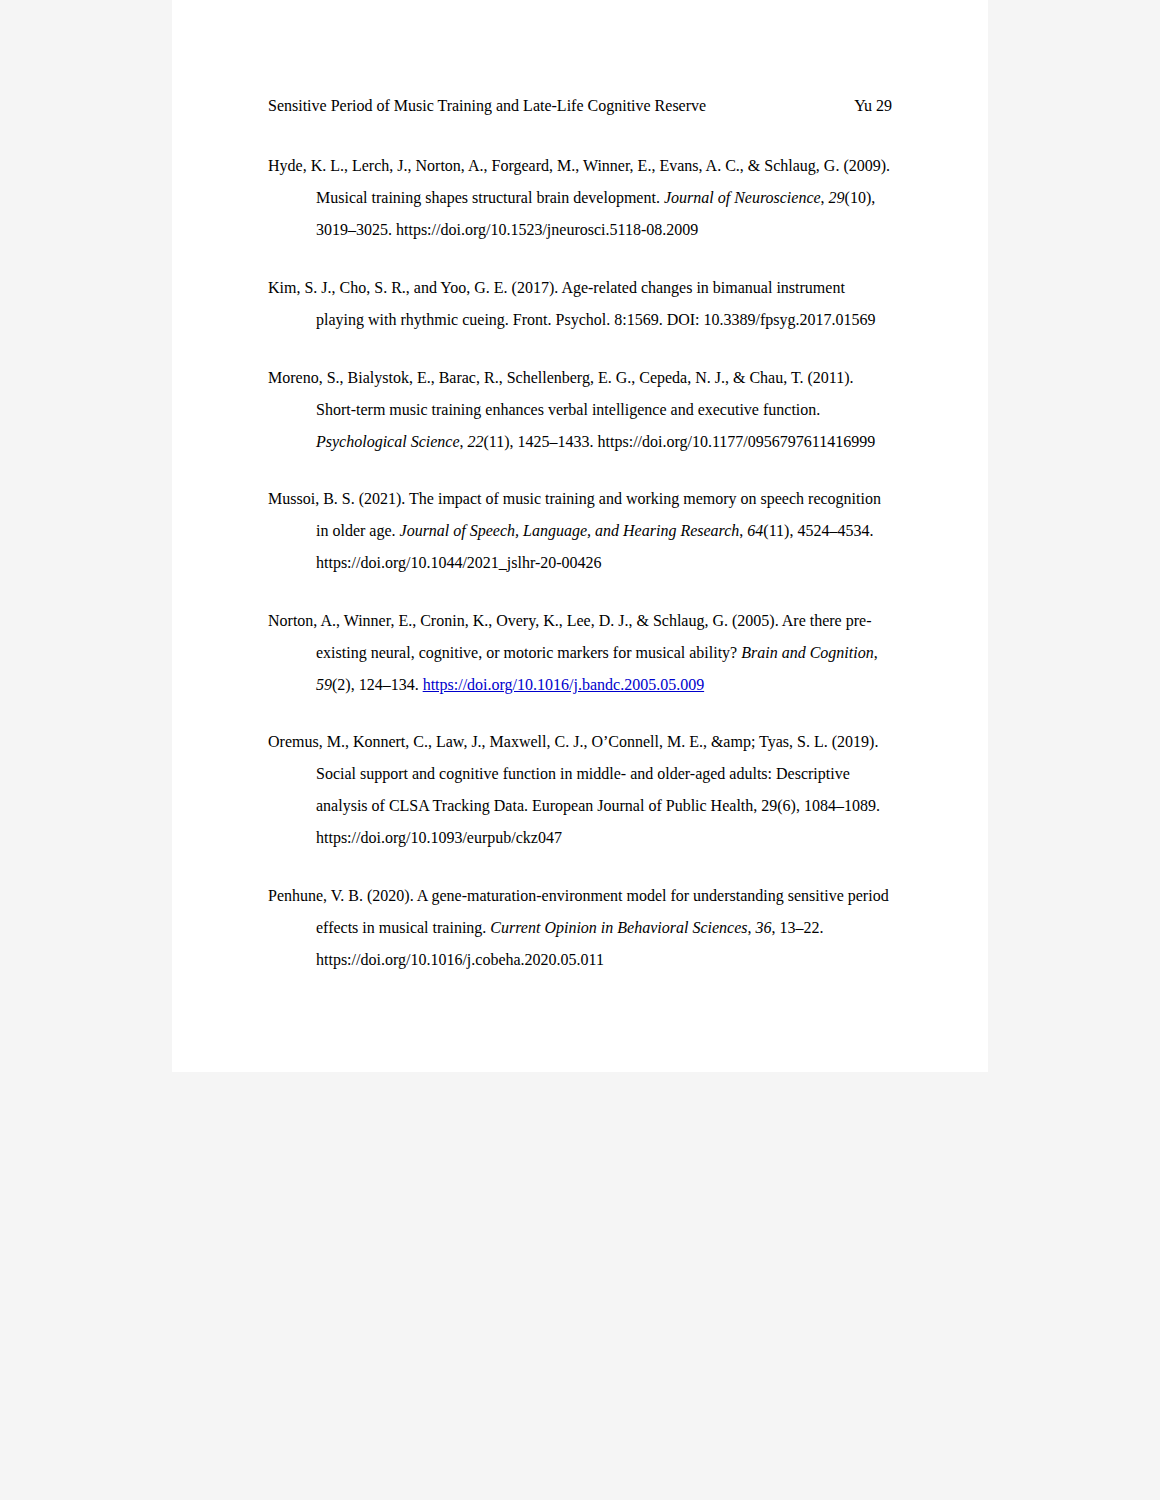Sensitive Period of Music Training and Late-Life Cognitive Reserve Yu 29
Hyde, K. L., Lerch, J., Norton, A., Forgeard, M., Winner, E., Evans, A. C., & Schlaug, G. (2009). Musical training shapes structural brain development. Journal of Neuroscience, 29(10), 3019–3025. https://doi.org/10.1523/jneurosci.5118-08.2009
Kim, S. J., Cho, S. R., and Yoo, G. E. (2017). Age-related changes in bimanual instrument playing with rhythmic cueing. Front. Psychol. 8:1569. DOI: 10.3389/fpsyg.2017.01569
Moreno, S., Bialystok, E., Barac, R., Schellenberg, E. G., Cepeda, N. J., & Chau, T. (2011). Short-term music training enhances verbal intelligence and executive function. Psychological Science, 22(11), 1425–1433. https://doi.org/10.1177/0956797611416999
Mussoi, B. S. (2021). The impact of music training and working memory on speech recognition in older age. Journal of Speech, Language, and Hearing Research, 64(11), 4524–4534. https://doi.org/10.1044/2021_jslhr-20-00426
Norton, A., Winner, E., Cronin, K., Overy, K., Lee, D. J., & Schlaug, G. (2005). Are there pre-existing neural, cognitive, or motoric markers for musical ability? Brain and Cognition, 59(2), 124–134. https://doi.org/10.1016/j.bandc.2005.05.009
Oremus, M., Konnert, C., Law, J., Maxwell, C. J., O’Connell, M. E., &amp; Tyas, S. L. (2019). Social support and cognitive function in middle- and older-aged adults: Descriptive analysis of CLSA Tracking Data. European Journal of Public Health, 29(6), 1084–1089. https://doi.org/10.1093/eurpub/ckz047
Penhune, V. B. (2020). A gene-maturation-environment model for understanding sensitive period effects in musical training. Current Opinion in Behavioral Sciences, 36, 13–22. https://doi.org/10.1016/j.cobeha.2020.05.011